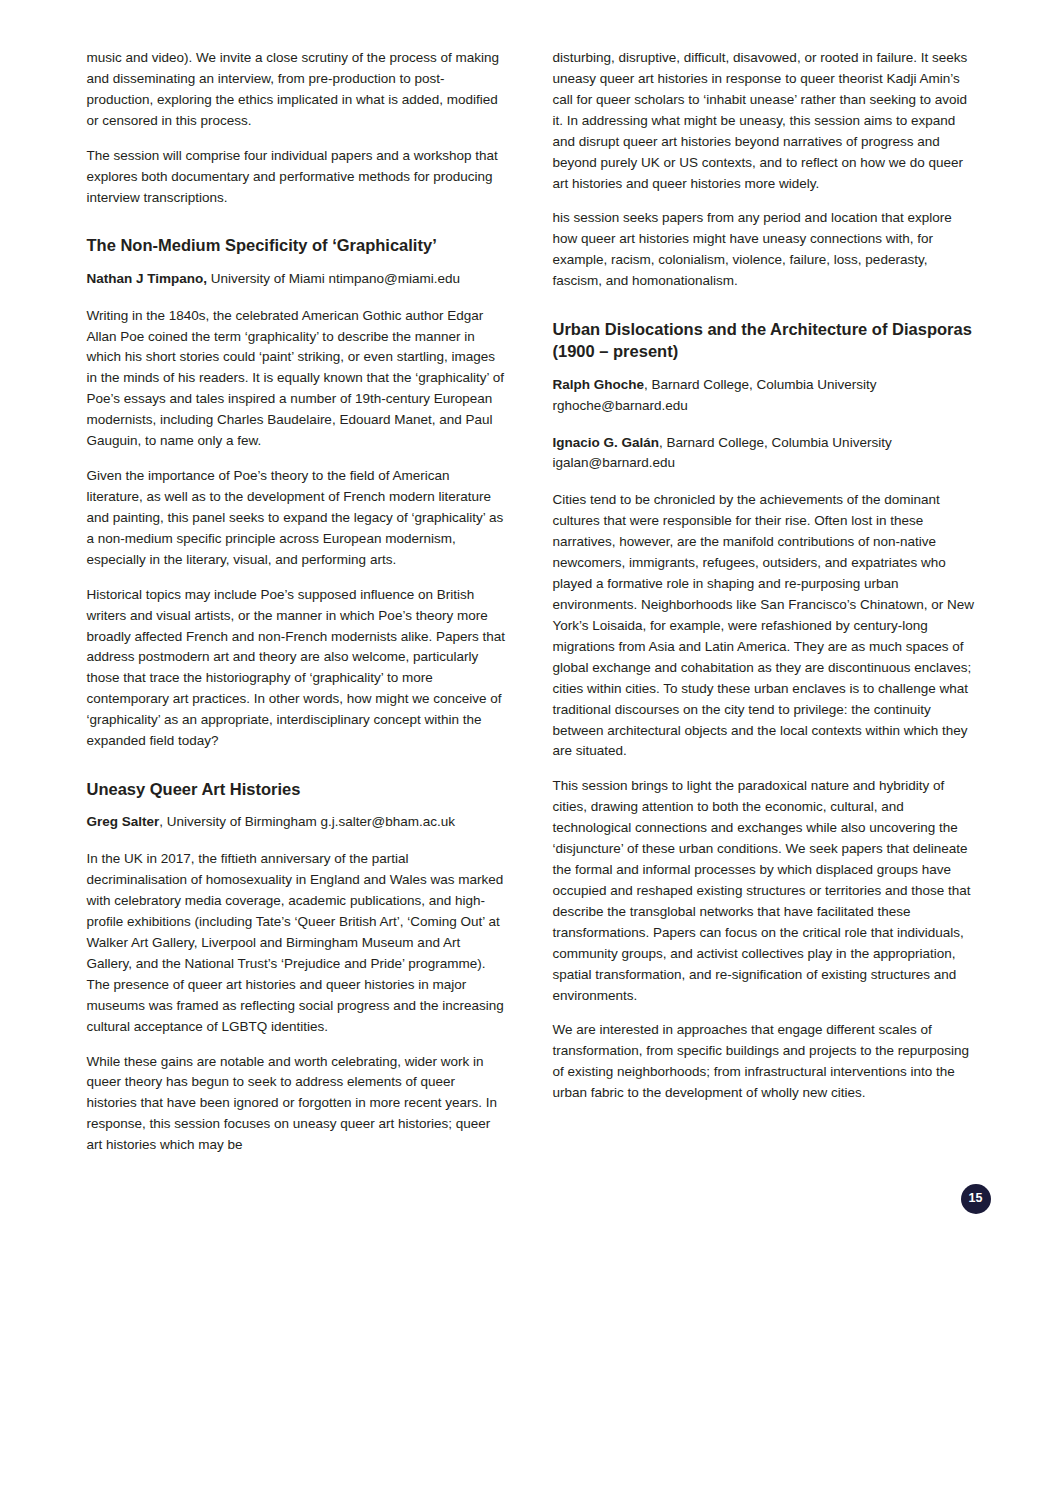music and video). We invite a close scrutiny of the process of making and disseminating an interview, from pre-production to post-production, exploring the ethics implicated in what is added, modified or censored in this process.
The session will comprise four individual papers and a workshop that explores both documentary and performative methods for producing interview transcriptions.
The Non-Medium Specificity of ‘Graphicality’
Nathan J Timpano, University of Miami ntimpano@miami.edu
Writing in the 1840s, the celebrated American Gothic author Edgar Allan Poe coined the term ‘graphicality’ to describe the manner in which his short stories could ‘paint’ striking, or even startling, images in the minds of his readers. It is equally known that the ‘graphicality’ of Poe’s essays and tales inspired a number of 19th-century European modernists, including Charles Baudelaire, Edouard Manet, and Paul Gauguin, to name only a few.
Given the importance of Poe’s theory to the field of American literature, as well as to the development of French modern literature and painting, this panel seeks to expand the legacy of ‘graphicality’ as a non-medium specific principle across European modernism, especially in the literary, visual, and performing arts.
Historical topics may include Poe’s supposed influence on British writers and visual artists, or the manner in which Poe’s theory more broadly affected French and non-French modernists alike. Papers that address postmodern art and theory are also welcome, particularly those that trace the historiography of ‘graphicality’ to more contemporary art practices. In other words, how might we conceive of ‘graphicality’ as an appropriate, interdisciplinary concept within the expanded field today?
Uneasy Queer Art Histories
Greg Salter, University of Birmingham g.j.salter@bham.ac.uk
In the UK in 2017, the fiftieth anniversary of the partial decriminalisation of homosexuality in England and Wales was marked with celebratory media coverage, academic publications, and high-profile exhibitions (including Tate’s ‘Queer British Art’, ‘Coming Out’ at Walker Art Gallery, Liverpool and Birmingham Museum and Art Gallery, and the National Trust’s ‘Prejudice and Pride’ programme). The presence of queer art histories and queer histories in major museums was framed as reflecting social progress and the increasing cultural acceptance of LGBTQ identities.
While these gains are notable and worth celebrating, wider work in queer theory has begun to seek to address elements of queer histories that have been ignored or forgotten in more recent years. In response, this session focuses on uneasy queer art histories; queer art histories which may be
disturbing, disruptive, difficult, disavowed, or rooted in failure. It seeks uneasy queer art histories in response to queer theorist Kadji Amin’s call for queer scholars to ‘inhabit unease’ rather than seeking to avoid it. In addressing what might be uneasy, this session aims to expand and disrupt queer art histories beyond narratives of progress and beyond purely UK or US contexts, and to reflect on how we do queer art histories and queer histories more widely.
his session seeks papers from any period and location that explore how queer art histories might have uneasy connections with, for example, racism, colonialism, violence, failure, loss, pederasty, fascism, and homonationalism.
Urban Dislocations and the Architecture of Diasporas (1900 – present)
Ralph Ghoche, Barnard College, Columbia University rghoche@barnard.edu
Ignacio G. Galán, Barnard College, Columbia University igalan@barnard.edu
Cities tend to be chronicled by the achievements of the dominant cultures that were responsible for their rise. Often lost in these narratives, however, are the manifold contributions of non-native newcomers, immigrants, refugees, outsiders, and expatriates who played a formative role in shaping and re-purposing urban environments. Neighborhoods like San Francisco’s Chinatown, or New York’s Loisaida, for example, were refashioned by century-long migrations from Asia and Latin America. They are as much spaces of global exchange and cohabitation as they are discontinuous enclaves; cities within cities. To study these urban enclaves is to challenge what traditional discourses on the city tend to privilege: the continuity between architectural objects and the local contexts within which they are situated.
This session brings to light the paradoxical nature and hybridity of cities, drawing attention to both the economic, cultural, and technological connections and exchanges while also uncovering the ‘disjuncture’ of these urban conditions. We seek papers that delineate the formal and informal processes by which displaced groups have occupied and reshaped existing structures or territories and those that describe the transglobal networks that have facilitated these transformations. Papers can focus on the critical role that individuals, community groups, and activist collectives play in the appropriation, spatial transformation, and re-signification of existing structures and environments.
We are interested in approaches that engage different scales of transformation, from specific buildings and projects to the repurposing of existing neighborhoods; from infrastructural interventions into the urban fabric to the development of wholly new cities.
15